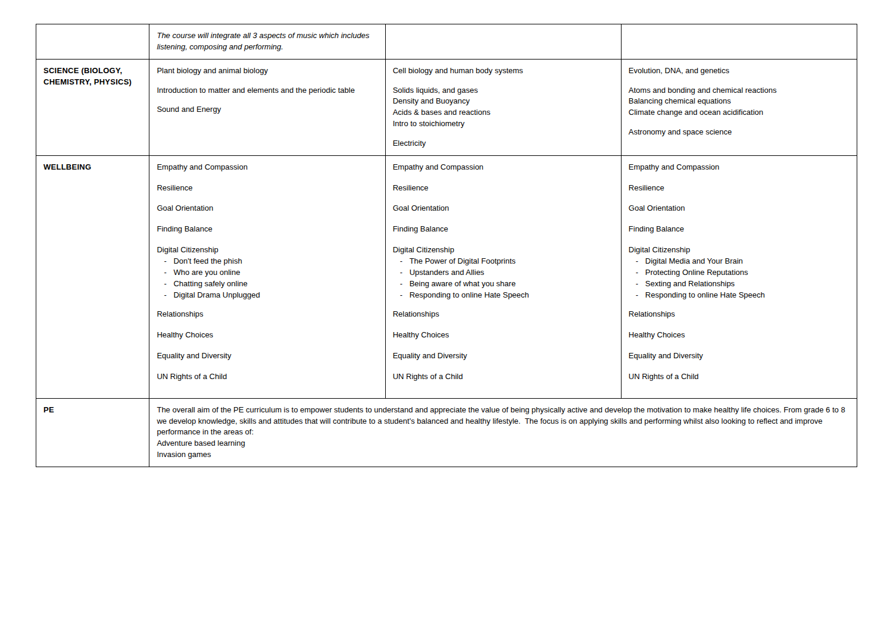| | The course will integrate all 3 aspects of music which includes listening, composing and performing. | | |
| SCIENCE (BIOLOGY, CHEMISTRY, PHYSICS) | Plant biology and animal biology Introduction to matter and elements and the periodic table Sound and Energy | Cell biology and human body systems Solids liquids, and gases Density and Buoyancy Acids & bases and reactions Intro to stoichiometry Electricity | Evolution, DNA, and genetics Atoms and bonding and chemical reactions Balancing chemical equations Climate change and ocean acidification Astronomy and space science |
| WELLBEING | Empathy and Compassion Resilience Goal Orientation Finding Balance Digital Citizenship Don't feed the phish Who are you online Chatting safely online Digital Drama Unplugged Relationships Healthy Choices Equality and Diversity UN Rights of a Child | Empathy and Compassion Resilience Goal Orientation Finding Balance Digital Citizenship The Power of Digital Footprints Upstanders and Allies Being aware of what you share Responding to online Hate Speech Relationships Healthy Choices Equality and Diversity UN Rights of a Child | Empathy and Compassion Resilience Goal Orientation Finding Balance Digital Citizenship Digital Media and Your Brain Protecting Online Reputations Sexting and Relationships Responding to online Hate Speech Relationships Healthy Choices Equality and Diversity UN Rights of a Child |
| PE | The overall aim of the PE curriculum is to empower students to understand and appreciate the value of being physically active and develop the motivation to make healthy life choices. From grade 6 to 8 we develop knowledge, skills and attitudes that will contribute to a student's balanced and healthy lifestyle. The focus is on applying skills and performing whilst also looking to reflect and improve performance in the areas of: Adventure based learning Invasion games |